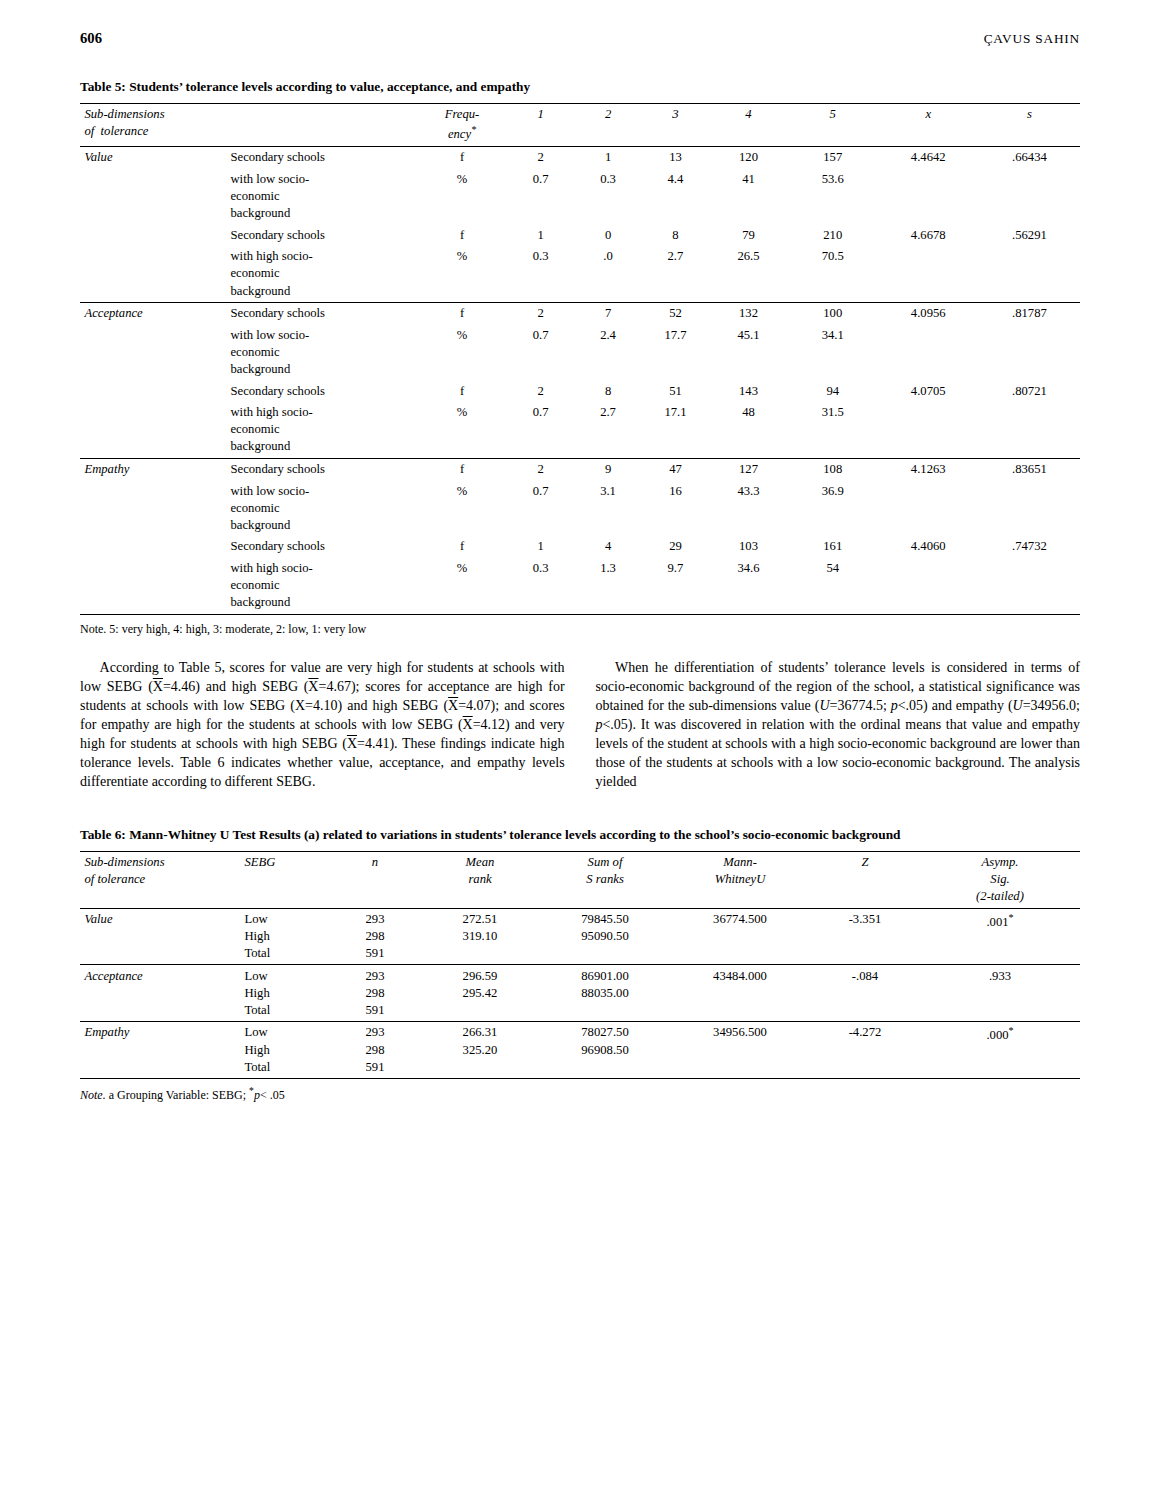606 ÇAVUS SAHIN
Table 5: Students’ tolerance levels according to value, acceptance, and empathy
| Sub-dimensions of tolerance | | Frequ- ency * | 1 | 2 | 3 | 4 | 5 | x | s |
| --- | --- | --- | --- | --- | --- | --- | --- | --- | --- |
| Value | Secondary schools | f | 2 | 1 | 13 | 120 | 157 | 4.4642 | .66434 |
| | with low socio- economic background | % | 0.7 | 0.3 | 4.4 | 41 | 53.6 | | |
| | Secondary schools | f | 1 | 0 | 8 | 79 | 210 | 4.6678 | .56291 |
| | with high socio- economic background | % | 0.3 | .0 | 2.7 | 26.5 | 70.5 | | |
| Acceptance | Secondary schools | f | 2 | 7 | 52 | 132 | 100 | 4.0956 | .81787 |
| | with low socio- economic background | % | 0.7 | 2.4 | 17.7 | 45.1 | 34.1 | | |
| | Secondary schools | f | 2 | 8 | 51 | 143 | 94 | 4.0705 | .80721 |
| | with high socio- economic background | % | 0.7 | 2.7 | 17.1 | 48 | 31.5 | | |
| Empathy | Secondary schools | f | 2 | 9 | 47 | 127 | 108 | 4.1263 | .83651 |
| | with low socio- economic background | % | 0.7 | 3.1 | 16 | 43.3 | 36.9 | | |
| | Secondary schools | f | 1 | 4 | 29 | 103 | 161 | 4.4060 | .74732 |
| | with high socio- economic background | % | 0.3 | 1.3 | 9.7 | 34.6 | 54 | | |
Note. 5: very high, 4: high, 3: moderate, 2: low, 1: very low
According to Table 5, scores for value are very high for students at schools with low SEBG (X=4.46) and high SEBG (X=4.67); scores for acceptance are high for students at schools with low SEBG (X=4.10) and high SEBG (X=4.07); and scores for empathy are high for the students at schools with low SEBG (X=4.12) and very high for students at schools with high SEBG (X=4.41). These findings indicate high tolerance levels. Table 6 indicates whether value, acceptance, and empathy levels differentiate according to different SEBG.
When he differentiation of students’ tolerance levels is considered in terms of socio-economic background of the region of the school, a statistical significance was obtained for the sub-dimensions value (U=36774.5; p<.05) and empathy (U=34956.0; p<.05). It was discovered in relation with the ordinal means that value and empathy levels of the student at schools with a high socio-economic background are lower than those of the students at schools with a low socio-economic background. The analysis yielded
Table 6: Mann-Whitney U Test Results (a) related to variations in students’ tolerance levels according to the school’s socio-economic background
| Sub-dimensions of tolerance | SEBG | n | Mean rank | Sum of S ranks | Mann- WhitneyU | Z | Asymp. Sig. (2-tailed) |
| --- | --- | --- | --- | --- | --- | --- | --- |
| Value | Low High Total | 293 298 591 | 272.51 319.10 | 79845.50 95090.50 | 36774.500 | -3.351 | .001 * |
| Acceptance | Low High Total | 293 298 591 | 296.59 295.42 | 86901.00 88035.00 | 43484.000 | -.084 | .933 |
| Empathy | Low High Total | 293 298 591 | 266.31 325.20 | 78027.50 96908.50 | 34956.500 | -4.272 | .000 * |
Note. a Grouping Variable: SEBG; *p< .05